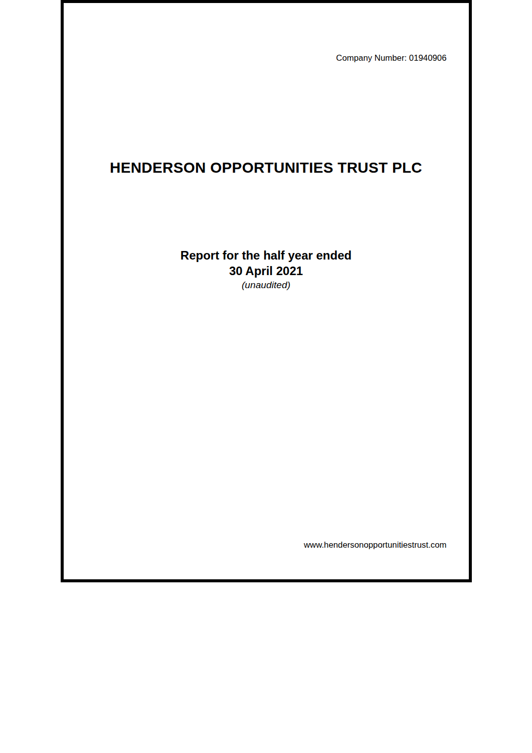Company Number: 01940906
HENDERSON OPPORTUNITIES TRUST PLC
Report for the half year ended
30 April 2021
(unaudited)
www.hendersonopportunitiestrust.com